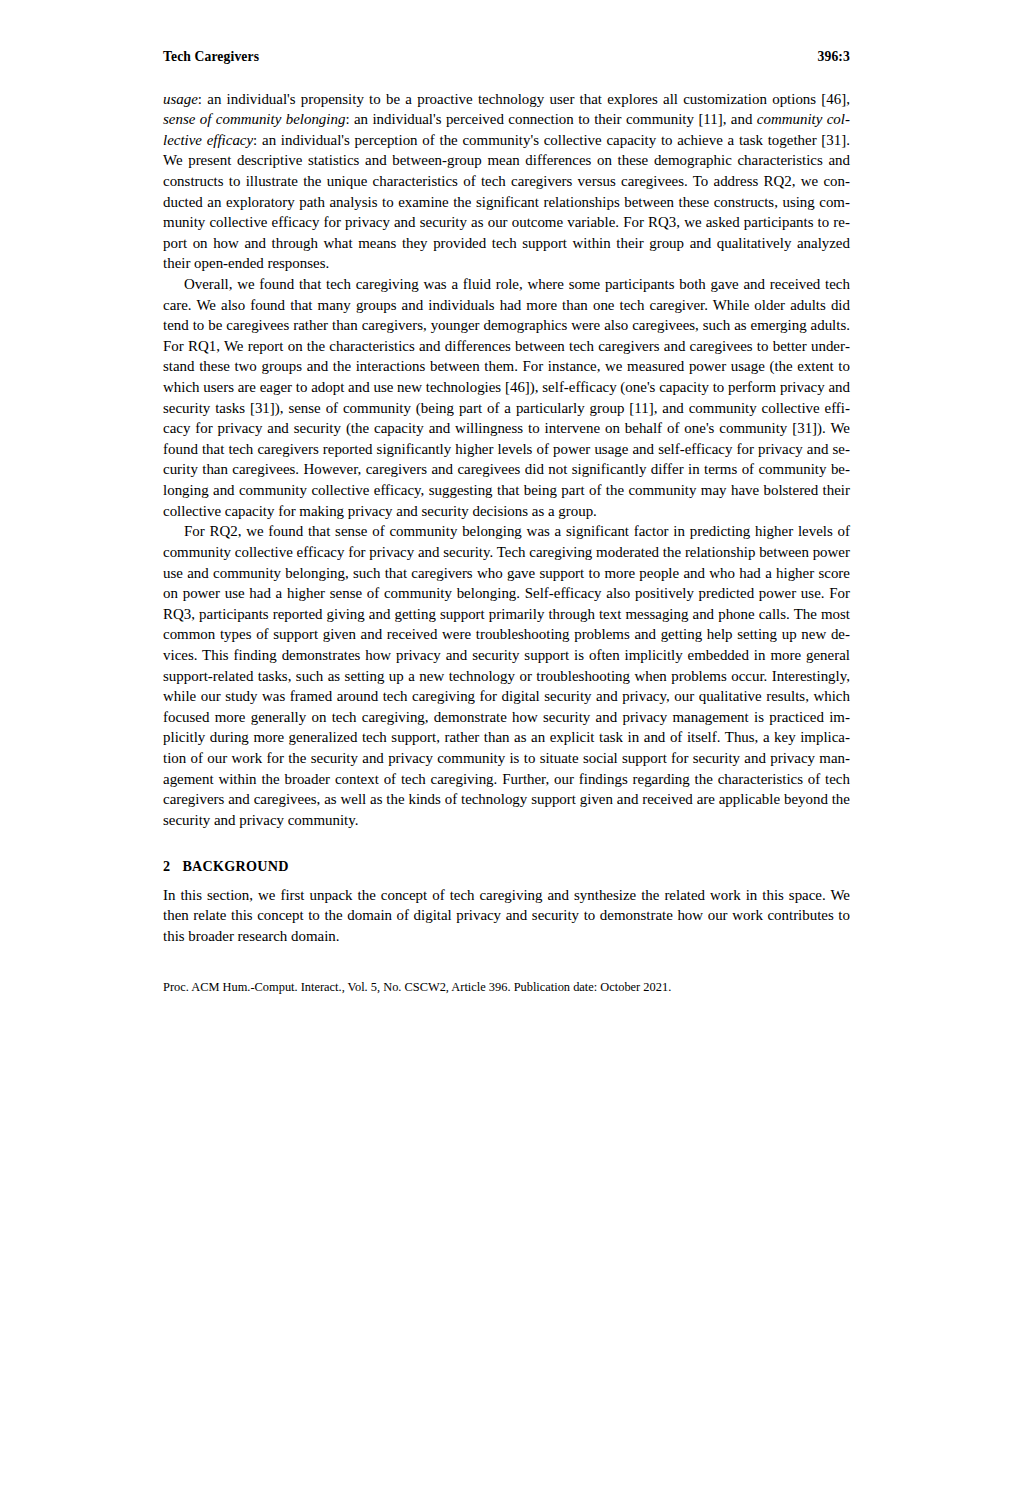Tech Caregivers 396:3
usage: an individual's propensity to be a proactive technology user that explores all customization options [46], sense of community belonging: an individual's perceived connection to their community [11], and community collective efficacy: an individual's perception of the community's collective capacity to achieve a task together [31]. We present descriptive statistics and between-group mean differences on these demographic characteristics and constructs to illustrate the unique characteristics of tech caregivers versus caregivees. To address RQ2, we conducted an exploratory path analysis to examine the significant relationships between these constructs, using community collective efficacy for privacy and security as our outcome variable. For RQ3, we asked participants to report on how and through what means they provided tech support within their group and qualitatively analyzed their open-ended responses.
Overall, we found that tech caregiving was a fluid role, where some participants both gave and received tech care. We also found that many groups and individuals had more than one tech caregiver. While older adults did tend to be caregivees rather than caregivers, younger demographics were also caregivees, such as emerging adults. For RQ1, We report on the characteristics and differences between tech caregivers and caregivees to better understand these two groups and the interactions between them. For instance, we measured power usage (the extent to which users are eager to adopt and use new technologies [46]), self-efficacy (one's capacity to perform privacy and security tasks [31]), sense of community (being part of a particularly group [11], and community collective efficacy for privacy and security (the capacity and willingness to intervene on behalf of one's community [31]). We found that tech caregivers reported significantly higher levels of power usage and self-efficacy for privacy and security than caregivees. However, caregivers and caregivees did not significantly differ in terms of community belonging and community collective efficacy, suggesting that being part of the community may have bolstered their collective capacity for making privacy and security decisions as a group.
For RQ2, we found that sense of community belonging was a significant factor in predicting higher levels of community collective efficacy for privacy and security. Tech caregiving moderated the relationship between power use and community belonging, such that caregivers who gave support to more people and who had a higher score on power use had a higher sense of community belonging. Self-efficacy also positively predicted power use. For RQ3, participants reported giving and getting support primarily through text messaging and phone calls. The most common types of support given and received were troubleshooting problems and getting help setting up new devices. This finding demonstrates how privacy and security support is often implicitly embedded in more general support-related tasks, such as setting up a new technology or troubleshooting when problems occur. Interestingly, while our study was framed around tech caregiving for digital security and privacy, our qualitative results, which focused more generally on tech caregiving, demonstrate how security and privacy management is practiced implicitly during more generalized tech support, rather than as an explicit task in and of itself. Thus, a key implication of our work for the security and privacy community is to situate social support for security and privacy management within the broader context of tech caregiving. Further, our findings regarding the characteristics of tech caregivers and caregivees, as well as the kinds of technology support given and received are applicable beyond the security and privacy community.
2 BACKGROUND
In this section, we first unpack the concept of tech caregiving and synthesize the related work in this space. We then relate this concept to the domain of digital privacy and security to demonstrate how our work contributes to this broader research domain.
Proc. ACM Hum.-Comput. Interact., Vol. 5, No. CSCW2, Article 396. Publication date: October 2021.